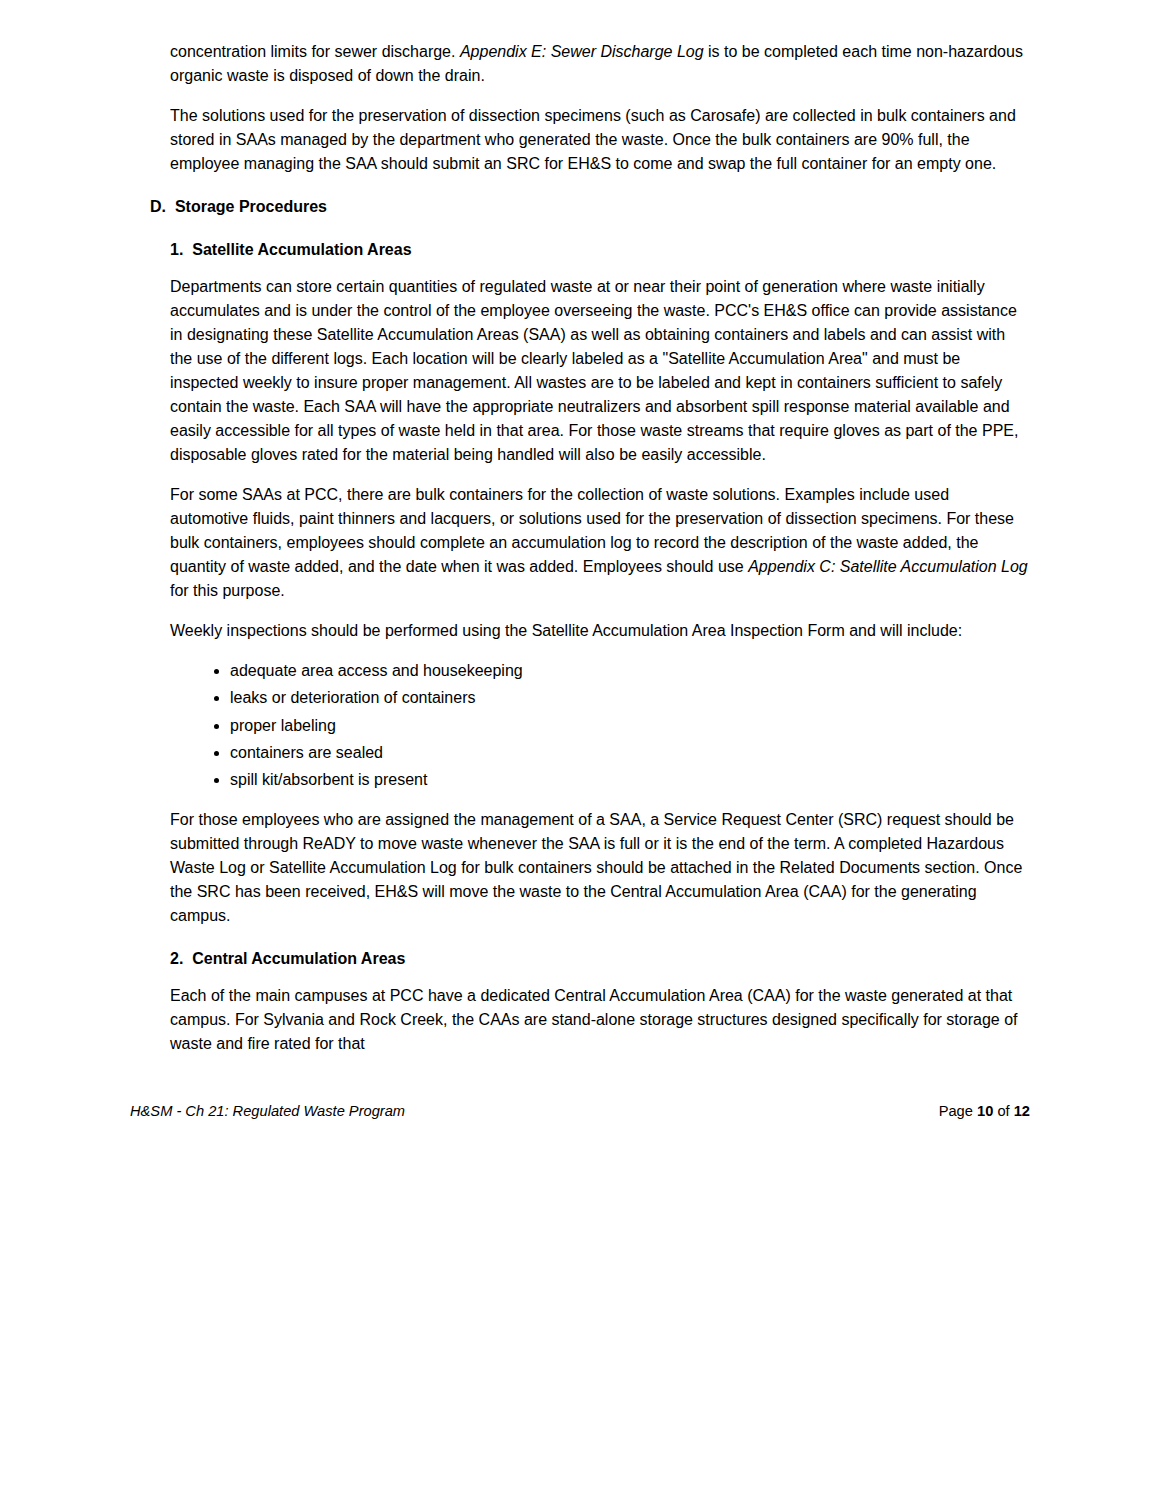concentration limits for sewer discharge. Appendix E: Sewer Discharge Log is to be completed each time non-hazardous organic waste is disposed of down the drain.
The solutions used for the preservation of dissection specimens (such as Carosafe) are collected in bulk containers and stored in SAAs managed by the department who generated the waste. Once the bulk containers are 90% full, the employee managing the SAA should submit an SRC for EH&S to come and swap the full container for an empty one.
D. Storage Procedures
1. Satellite Accumulation Areas
Departments can store certain quantities of regulated waste at or near their point of generation where waste initially accumulates and is under the control of the employee overseeing the waste. PCC's EH&S office can provide assistance in designating these Satellite Accumulation Areas (SAA) as well as obtaining containers and labels and can assist with the use of the different logs. Each location will be clearly labeled as a "Satellite Accumulation Area" and must be inspected weekly to insure proper management. All wastes are to be labeled and kept in containers sufficient to safely contain the waste. Each SAA will have the appropriate neutralizers and absorbent spill response material available and easily accessible for all types of waste held in that area. For those waste streams that require gloves as part of the PPE, disposable gloves rated for the material being handled will also be easily accessible.
For some SAAs at PCC, there are bulk containers for the collection of waste solutions. Examples include used automotive fluids, paint thinners and lacquers, or solutions used for the preservation of dissection specimens. For these bulk containers, employees should complete an accumulation log to record the description of the waste added, the quantity of waste added, and the date when it was added. Employees should use Appendix C: Satellite Accumulation Log for this purpose.
Weekly inspections should be performed using the Satellite Accumulation Area Inspection Form and will include:
adequate area access and housekeeping
leaks or deterioration of containers
proper labeling
containers are sealed
spill kit/absorbent is present
For those employees who are assigned the management of a SAA, a Service Request Center (SRC) request should be submitted through ReADY to move waste whenever the SAA is full or it is the end of the term. A completed Hazardous Waste Log or Satellite Accumulation Log for bulk containers should be attached in the Related Documents section. Once the SRC has been received, EH&S will move the waste to the Central Accumulation Area (CAA) for the generating campus.
2. Central Accumulation Areas
Each of the main campuses at PCC have a dedicated Central Accumulation Area (CAA) for the waste generated at that campus. For Sylvania and Rock Creek, the CAAs are stand-alone storage structures designed specifically for storage of waste and fire rated for that
H&SM - Ch 21: Regulated Waste Program Page 10 of 12